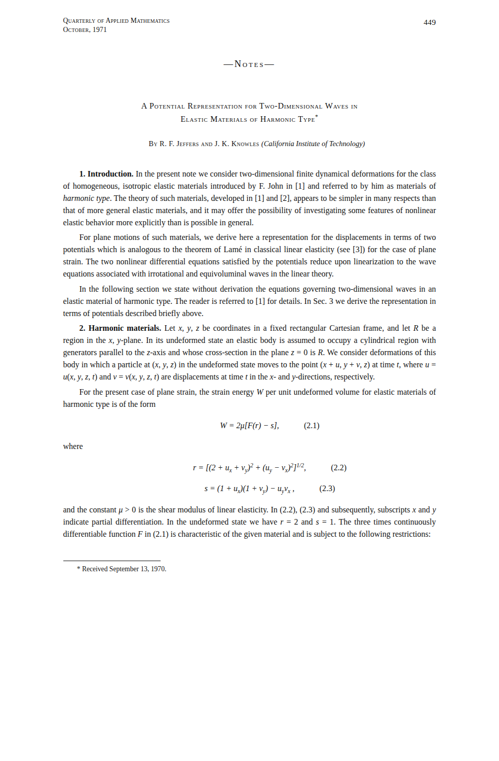Quarterly of Applied Mathematics
October, 1971
449
—Notes—
A Potential Representation for Two-Dimensional Waves in
Elastic Materials of Harmonic Type*
By R. F. Jeffers and J. K. Knowles (California Institute of Technology)
1. Introduction. In the present note we consider two-dimensional finite dynamical deformations for the class of homogeneous, isotropic elastic materials introduced by F. John in [1] and referred to by him as materials of harmonic type. The theory of such materials, developed in [1] and [2], appears to be simpler in many respects than that of more general elastic materials, and it may offer the possibility of investigating some features of nonlinear elastic behavior more explicitly than is possible in general.
For plane motions of such materials, we derive here a representation for the displacements in terms of two potentials which is analogous to the theorem of Lamé in classical linear elasticity (see [3]) for the case of plane strain. The two nonlinear differential equations satisfied by the potentials reduce upon linearization to the wave equations associated with irrotational and equivoluminal waves in the linear theory.
In the following section we state without derivation the equations governing two-dimensional waves in an elastic material of harmonic type. The reader is referred to [1] for details. In Sec. 3 we derive the representation in terms of potentials described briefly above.
2. Harmonic materials. Let x, y, z be coordinates in a fixed rectangular Cartesian frame, and let R be a region in the x, y-plane. In its undeformed state an elastic body is assumed to occupy a cylindrical region with generators parallel to the z-axis and whose cross-section in the plane z = 0 is R. We consider deformations of this body in which a particle at (x, y, z) in the undeformed state moves to the point (x + u, y + v, z) at time t, where u = u(x, y, z, t) and v = v(x, y, z, t) are displacements at time t in the x- and y-directions, respectively.
For the present case of plane strain, the strain energy W per unit undeformed volume for elastic materials of harmonic type is of the form
W = 2μ[F(r) − s], (2.1)
where
r = [(2 + ux + vy)2 + (uy − vx)2]1/2, (2.2)
s = (1 + ux)(1 + vy) − uyvx , (2.3)
and the constant μ > 0 is the shear modulus of linear elasticity. In (2.2), (2.3) and subsequently, subscripts x and y indicate partial differentiation. In the undeformed state we have r = 2 and s = 1. The three times continuously differentiable function F in (2.1) is characteristic of the given material and is subject to the following restrictions:
* Received September 13, 1970.